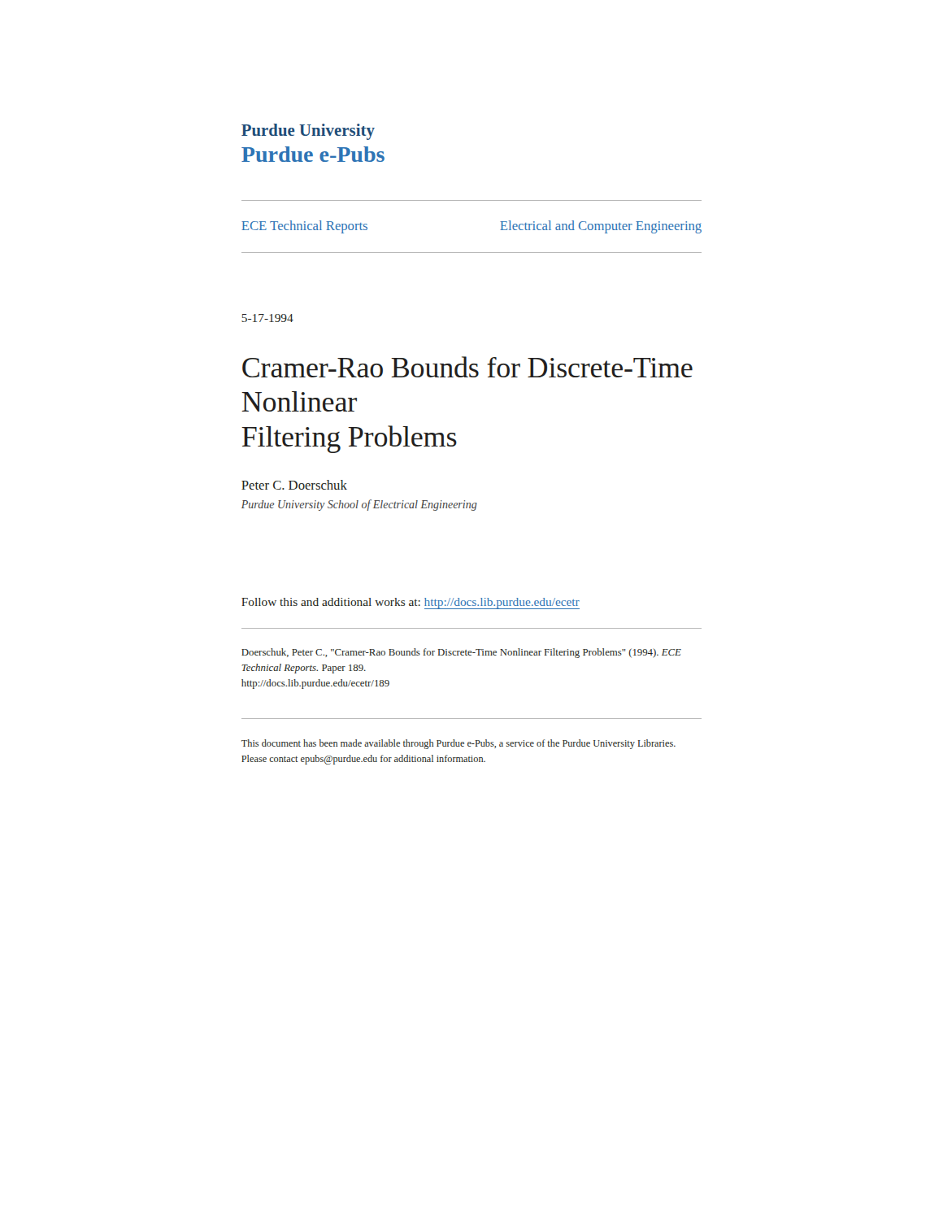Purdue University
Purdue e-Pubs
ECE Technical Reports
Electrical and Computer Engineering
5-17-1994
Cramer-Rao Bounds for Discrete-Time Nonlinear
Filtering Problems
Peter C. Doerschuk
Purdue University School of Electrical Engineering
Follow this and additional works at: http://docs.lib.purdue.edu/ecetr
Doerschuk, Peter C., "Cramer-Rao Bounds for Discrete-Time Nonlinear Filtering Problems" (1994). ECE Technical Reports. Paper 189.
http://docs.lib.purdue.edu/ecetr/189
This document has been made available through Purdue e-Pubs, a service of the Purdue University Libraries. Please contact epubs@purdue.edu for additional information.